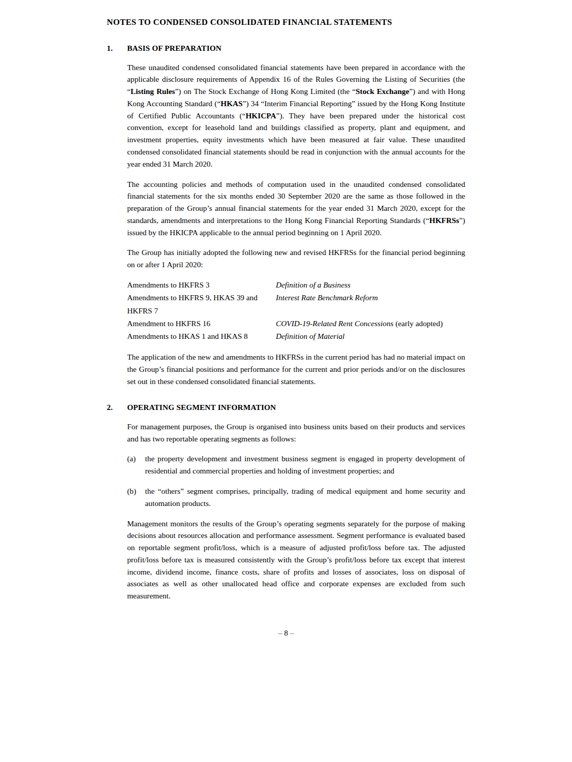NOTES TO CONDENSED CONSOLIDATED FINANCIAL STATEMENTS
1.
BASIS OF PREPARATION
These unaudited condensed consolidated financial statements have been prepared in accordance with the applicable disclosure requirements of Appendix 16 of the Rules Governing the Listing of Securities (the “Listing Rules”) on The Stock Exchange of Hong Kong Limited (the “Stock Exchange”) and with Hong Kong Accounting Standard (“HKAS”) 34 “Interim Financial Reporting” issued by the Hong Kong Institute of Certified Public Accountants (“HKICPA”). They have been prepared under the historical cost convention, except for leasehold land and buildings classified as property, plant and equipment, and investment properties, equity investments which have been measured at fair value. These unaudited condensed consolidated financial statements should be read in conjunction with the annual accounts for the year ended 31 March 2020.
The accounting policies and methods of computation used in the unaudited condensed consolidated financial statements for the six months ended 30 September 2020 are the same as those followed in the preparation of the Group’s annual financial statements for the year ended 31 March 2020, except for the standards, amendments and interpretations to the Hong Kong Financial Reporting Standards (“HKFRSs”) issued by the HKICPA applicable to the annual period beginning on 1 April 2020.
The Group has initially adopted the following new and revised HKFRSs for the financial period beginning on or after 1 April 2020:
| Amendments to HKFRS 3 | Definition of a Business |
| Amendments to HKFRS 9, HKAS 39 and | Interest Rate Benchmark Reform |
| HKFRS 7 | |
| Amendment to HKFRS 16 | COVID-19-Related Rent Concessions (early adopted) |
| Amendments to HKAS 1 and HKAS 8 | Definition of Material |
The application of the new and amendments to HKFRSs in the current period has had no material impact on the Group’s financial positions and performance for the current and prior periods and/or on the disclosures set out in these condensed consolidated financial statements.
2.
OPERATING SEGMENT INFORMATION
For management purposes, the Group is organised into business units based on their products and services and has two reportable operating segments as follows:
(a)
the property development and investment business segment is engaged in property development of residential and commercial properties and holding of investment properties; and
(b)
the “others” segment comprises, principally, trading of medical equipment and home security and automation products.
Management monitors the results of the Group’s operating segments separately for the purpose of making decisions about resources allocation and performance assessment. Segment performance is evaluated based on reportable segment profit/loss, which is a measure of adjusted profit/loss before tax. The adjusted profit/loss before tax is measured consistently with the Group’s profit/loss before tax except that interest income, dividend income, finance costs, share of profits and losses of associates, loss on disposal of associates as well as other unallocated head office and corporate expenses are excluded from such measurement.
– 8 –